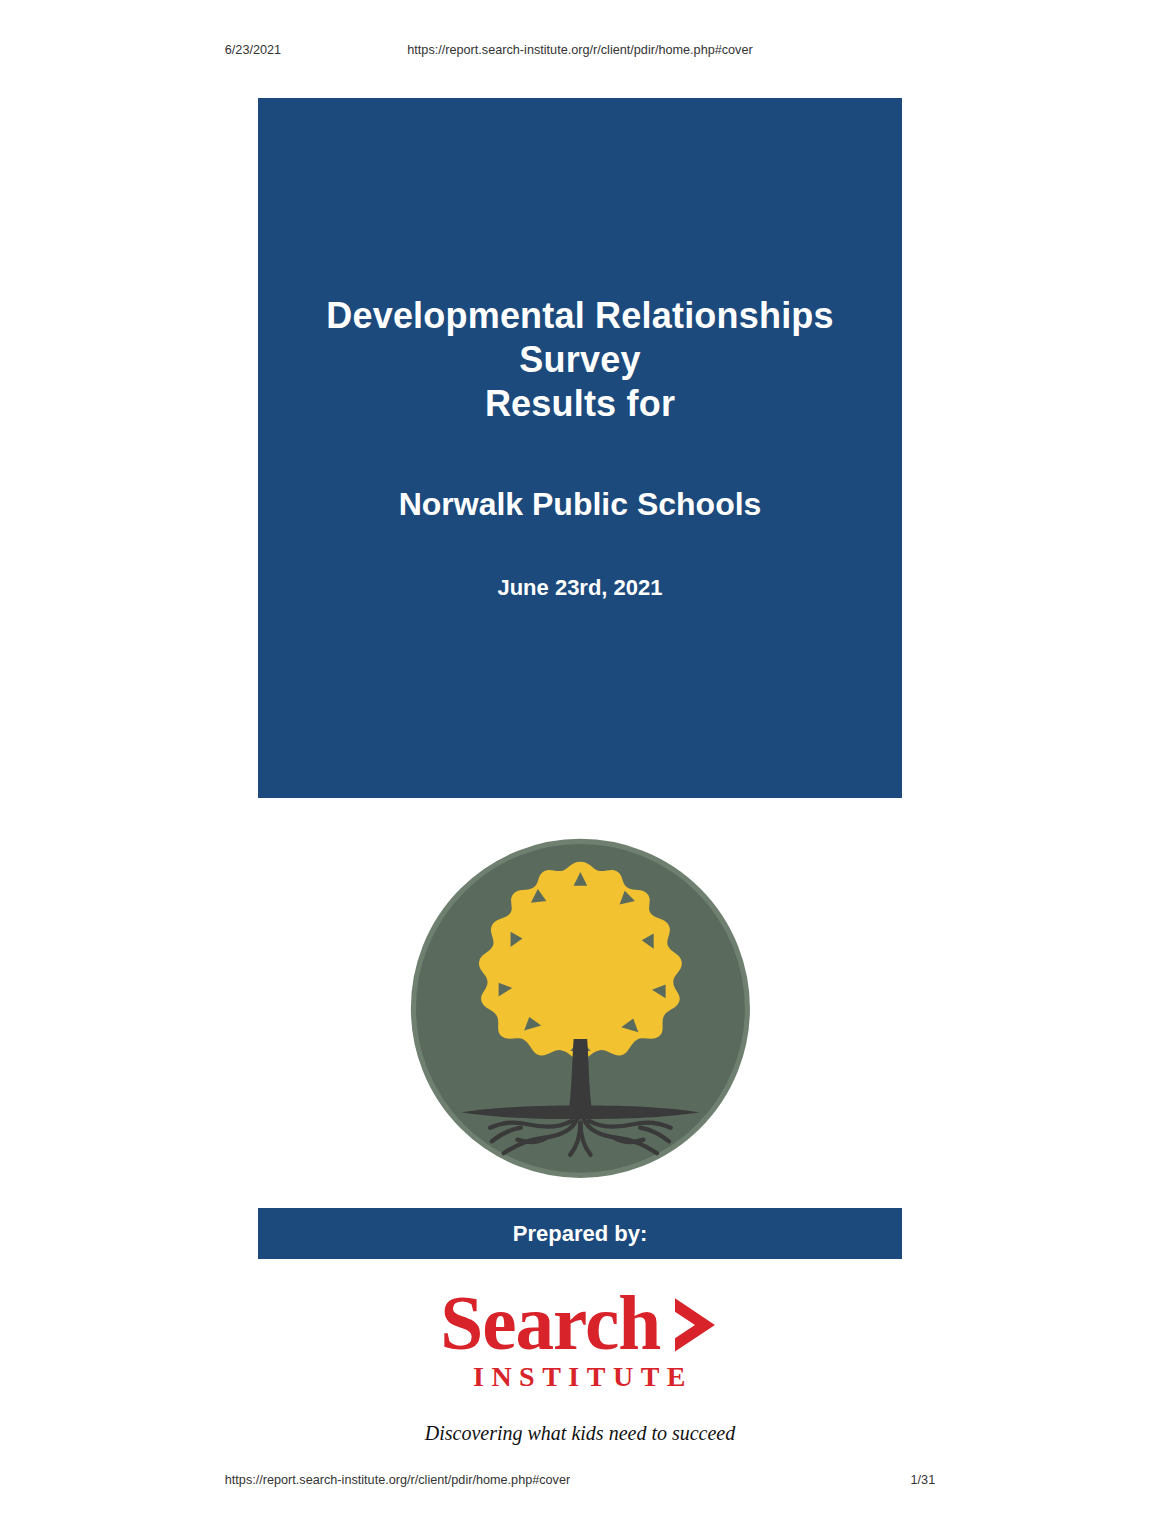6/23/2021
https://report.search-institute.org/r/client/pdir/home.php#cover
Developmental Relationships Survey
Results for
Norwalk Public Schools
June 23rd, 2021
Prepared by:
Search
INSTITUTE
Discovering what kids need to succeed
https://report.search-institute.org/r/client/pdir/home.php#cover
1/31